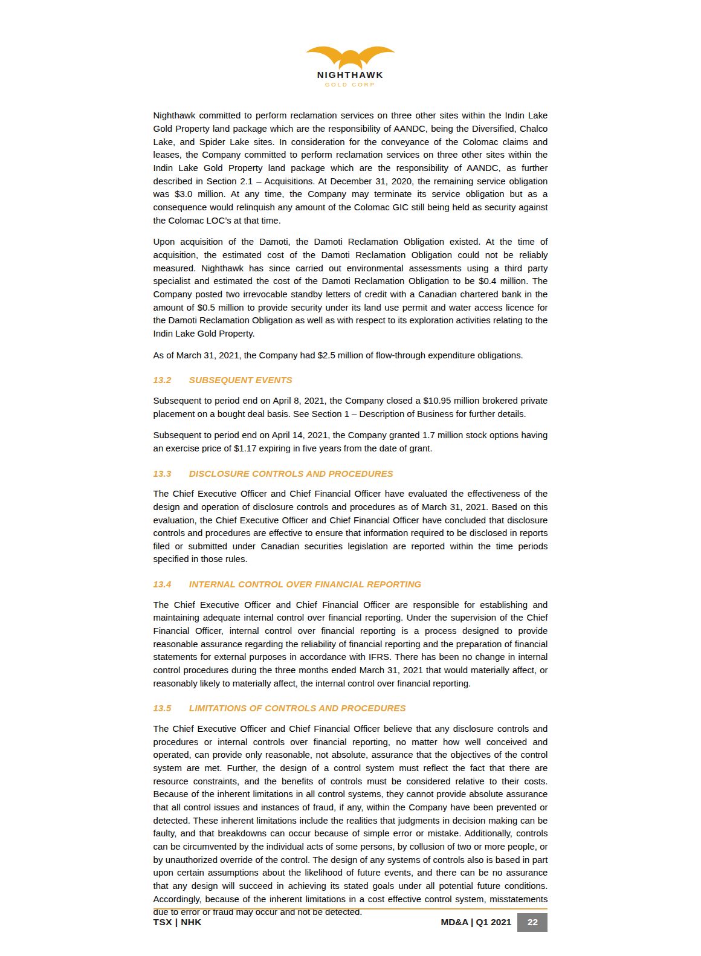NIGHTHAWK GOLD CORP
Nighthawk committed to perform reclamation services on three other sites within the Indin Lake Gold Property land package which are the responsibility of AANDC, being the Diversified, Chalco Lake, and Spider Lake sites. In consideration for the conveyance of the Colomac claims and leases, the Company committed to perform reclamation services on three other sites within the Indin Lake Gold Property land package which are the responsibility of AANDC, as further described in Section 2.1 – Acquisitions. At December 31, 2020, the remaining service obligation was $3.0 million. At any time, the Company may terminate its service obligation but as a consequence would relinquish any amount of the Colomac GIC still being held as security against the Colomac LOC’s at that time.
Upon acquisition of the Damoti, the Damoti Reclamation Obligation existed. At the time of acquisition, the estimated cost of the Damoti Reclamation Obligation could not be reliably measured. Nighthawk has since carried out environmental assessments using a third party specialist and estimated the cost of the Damoti Reclamation Obligation to be $0.4 million. The Company posted two irrevocable standby letters of credit with a Canadian chartered bank in the amount of $0.5 million to provide security under its land use permit and water access licence for the Damoti Reclamation Obligation as well as with respect to its exploration activities relating to the Indin Lake Gold Property.
As of March 31, 2021, the Company had $2.5 million of flow-through expenditure obligations.
13.2 SUBSEQUENT EVENTS
Subsequent to period end on April 8, 2021, the Company closed a $10.95 million brokered private placement on a bought deal basis. See Section 1 – Description of Business for further details.
Subsequent to period end on April 14, 2021, the Company granted 1.7 million stock options having an exercise price of $1.17 expiring in five years from the date of grant.
13.3 DISCLOSURE CONTROLS AND PROCEDURES
The Chief Executive Officer and Chief Financial Officer have evaluated the effectiveness of the design and operation of disclosure controls and procedures as of March 31, 2021. Based on this evaluation, the Chief Executive Officer and Chief Financial Officer have concluded that disclosure controls and procedures are effective to ensure that information required to be disclosed in reports filed or submitted under Canadian securities legislation are reported within the time periods specified in those rules.
13.4 INTERNAL CONTROL OVER FINANCIAL REPORTING
The Chief Executive Officer and Chief Financial Officer are responsible for establishing and maintaining adequate internal control over financial reporting. Under the supervision of the Chief Financial Officer, internal control over financial reporting is a process designed to provide reasonable assurance regarding the reliability of financial reporting and the preparation of financial statements for external purposes in accordance with IFRS. There has been no change in internal control procedures during the three months ended March 31, 2021 that would materially affect, or reasonably likely to materially affect, the internal control over financial reporting.
13.5 LIMITATIONS OF CONTROLS AND PROCEDURES
The Chief Executive Officer and Chief Financial Officer believe that any disclosure controls and procedures or internal controls over financial reporting, no matter how well conceived and operated, can provide only reasonable, not absolute, assurance that the objectives of the control system are met. Further, the design of a control system must reflect the fact that there are resource constraints, and the benefits of controls must be considered relative to their costs. Because of the inherent limitations in all control systems, they cannot provide absolute assurance that all control issues and instances of fraud, if any, within the Company have been prevented or detected. These inherent limitations include the realities that judgments in decision making can be faulty, and that breakdowns can occur because of simple error or mistake. Additionally, controls can be circumvented by the individual acts of some persons, by collusion of two or more people, or by unauthorized override of the control. The design of any systems of controls also is based in part upon certain assumptions about the likelihood of future events, and there can be no assurance that any design will succeed in achieving its stated goals under all potential future conditions. Accordingly, because of the inherent limitations in a cost effective control system, misstatements due to error or fraud may occur and not be detected.
TSX | NHK
MD&A | Q1 2021 22